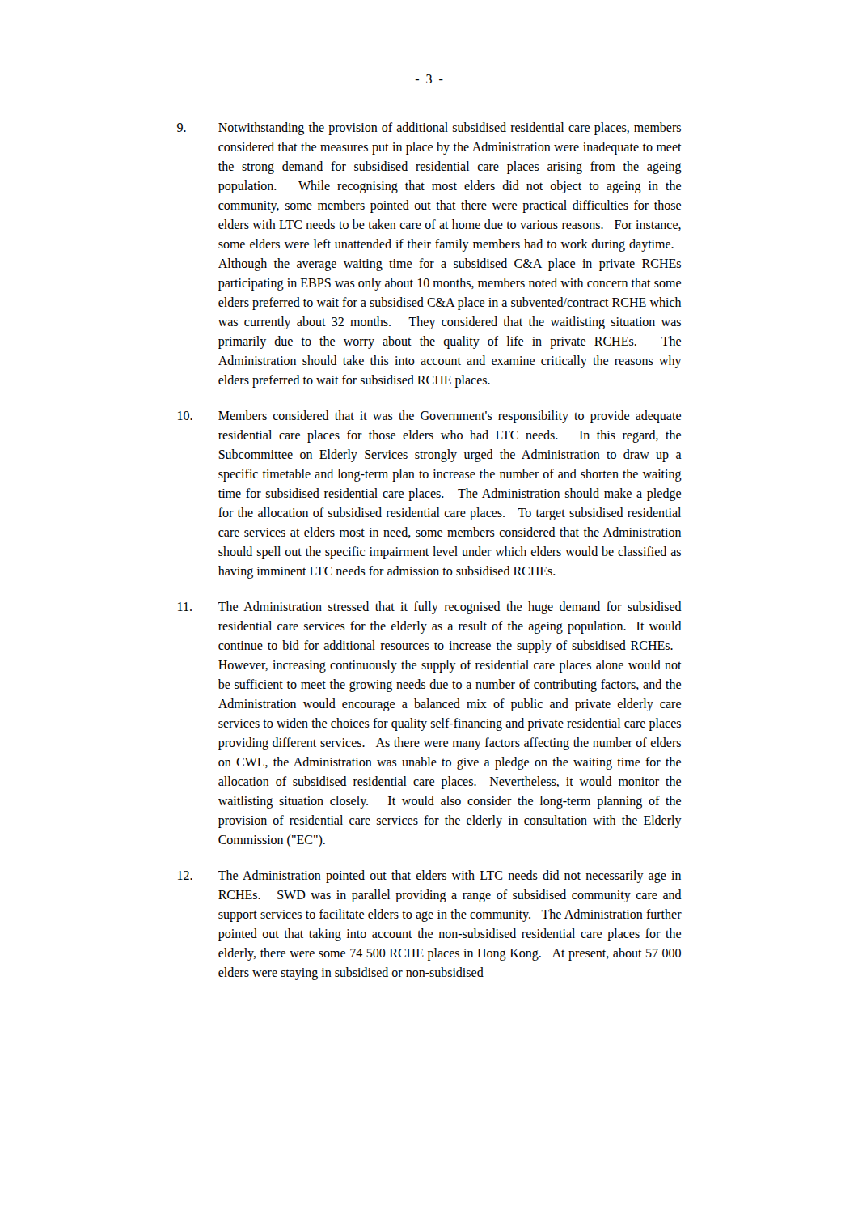- 3 -
9. Notwithstanding the provision of additional subsidised residential care places, members considered that the measures put in place by the Administration were inadequate to meet the strong demand for subsidised residential care places arising from the ageing population. While recognising that most elders did not object to ageing in the community, some members pointed out that there were practical difficulties for those elders with LTC needs to be taken care of at home due to various reasons. For instance, some elders were left unattended if their family members had to work during daytime. Although the average waiting time for a subsidised C&A place in private RCHEs participating in EBPS was only about 10 months, members noted with concern that some elders preferred to wait for a subsidised C&A place in a subvented/contract RCHE which was currently about 32 months. They considered that the waitlisting situation was primarily due to the worry about the quality of life in private RCHEs. The Administration should take this into account and examine critically the reasons why elders preferred to wait for subsidised RCHE places.
10. Members considered that it was the Government's responsibility to provide adequate residential care places for those elders who had LTC needs. In this regard, the Subcommittee on Elderly Services strongly urged the Administration to draw up a specific timetable and long-term plan to increase the number of and shorten the waiting time for subsidised residential care places. The Administration should make a pledge for the allocation of subsidised residential care places. To target subsidised residential care services at elders most in need, some members considered that the Administration should spell out the specific impairment level under which elders would be classified as having imminent LTC needs for admission to subsidised RCHEs.
11. The Administration stressed that it fully recognised the huge demand for subsidised residential care services for the elderly as a result of the ageing population. It would continue to bid for additional resources to increase the supply of subsidised RCHEs. However, increasing continuously the supply of residential care places alone would not be sufficient to meet the growing needs due to a number of contributing factors, and the Administration would encourage a balanced mix of public and private elderly care services to widen the choices for quality self-financing and private residential care places providing different services. As there were many factors affecting the number of elders on CWL, the Administration was unable to give a pledge on the waiting time for the allocation of subsidised residential care places. Nevertheless, it would monitor the waitlisting situation closely. It would also consider the long-term planning of the provision of residential care services for the elderly in consultation with the Elderly Commission ("EC").
12. The Administration pointed out that elders with LTC needs did not necessarily age in RCHEs. SWD was in parallel providing a range of subsidised community care and support services to facilitate elders to age in the community. The Administration further pointed out that taking into account the non-subsidised residential care places for the elderly, there were some 74 500 RCHE places in Hong Kong. At present, about 57 000 elders were staying in subsidised or non-subsidised